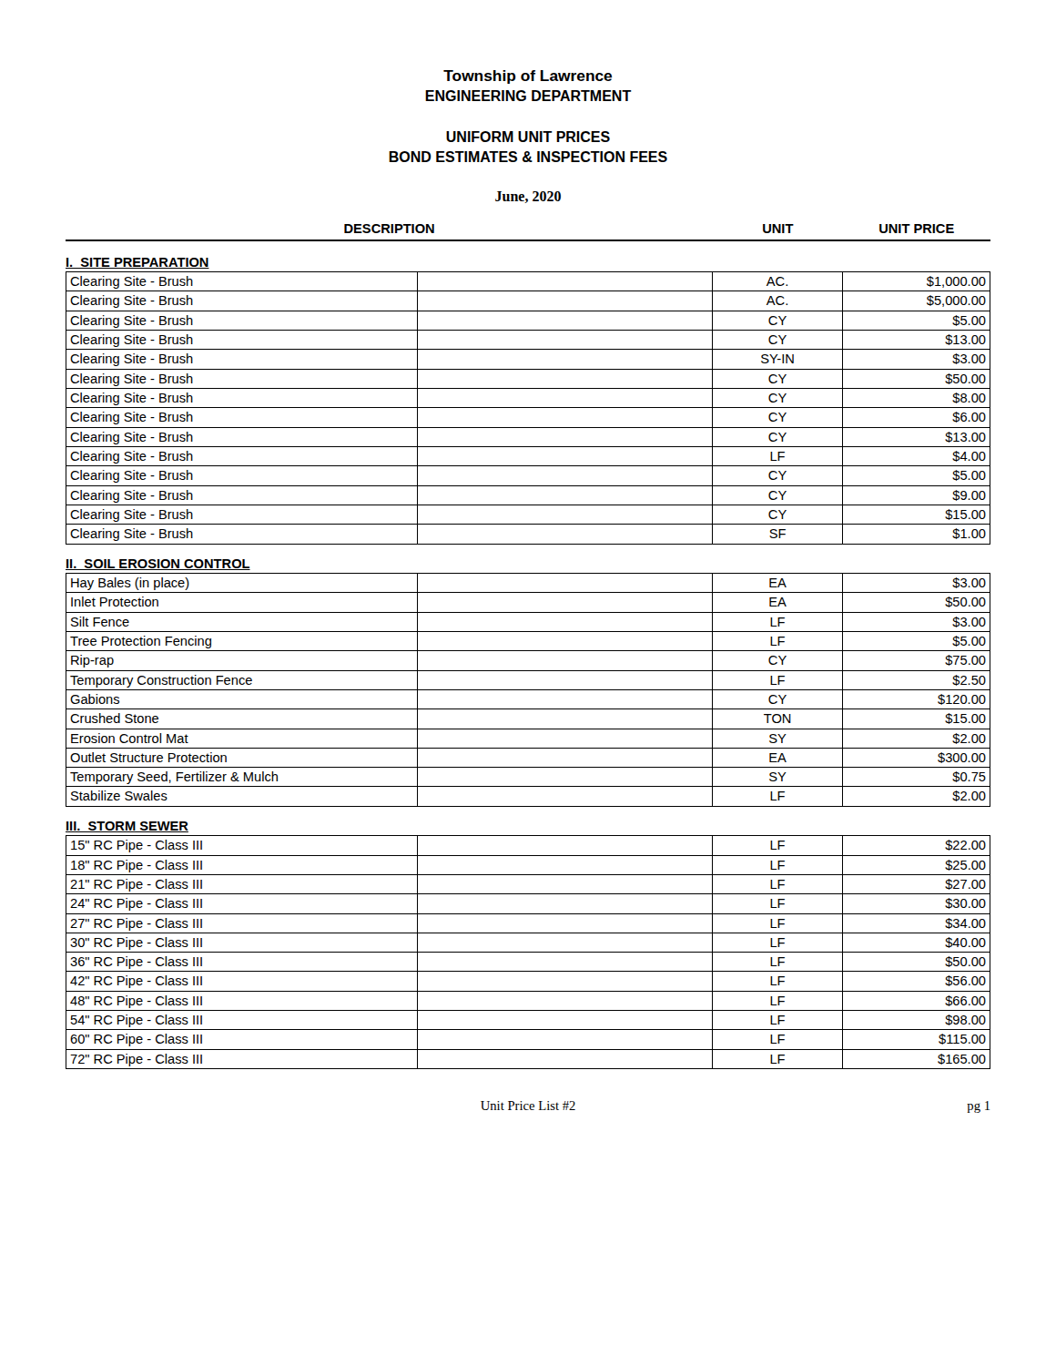Township of Lawrence
ENGINEERING DEPARTMENT
UNIFORM UNIT PRICES
BOND ESTIMATES & INSPECTION FEES
June, 2020
| DESCRIPTION | UNIT | UNIT PRICE |
| --- | --- | --- |
I. SITE PREPARATION
| Clearing Site - Brush | | AC. | $1,000.00 |
| Clearing Site - Brush | | AC. | $5,000.00 |
| Clearing Site - Brush | | CY | $5.00 |
| Clearing Site - Brush | | CY | $13.00 |
| Clearing Site - Brush | | SY-IN | $3.00 |
| Clearing Site - Brush | | CY | $50.00 |
| Clearing Site - Brush | | CY | $8.00 |
| Clearing Site - Brush | | CY | $6.00 |
| Clearing Site - Brush | | CY | $13.00 |
| Clearing Site - Brush | | LF | $4.00 |
| Clearing Site - Brush | | CY | $5.00 |
| Clearing Site - Brush | | CY | $9.00 |
| Clearing Site - Brush | | CY | $15.00 |
| Clearing Site - Brush | | SF | $1.00 |
II. SOIL EROSION CONTROL
| Hay Bales (in place) | | EA | $3.00 |
| Inlet Protection | | EA | $50.00 |
| Silt Fence | | LF | $3.00 |
| Tree Protection Fencing | | LF | $5.00 |
| Rip-rap | | CY | $75.00 |
| Temporary Construction Fence | | LF | $2.50 |
| Gabions | | CY | $120.00 |
| Crushed Stone | | TON | $15.00 |
| Erosion Control Mat | | SY | $2.00 |
| Outlet Structure Protection | | EA | $300.00 |
| Temporary Seed, Fertilizer & Mulch | | SY | $0.75 |
| Stabilize Swales | | LF | $2.00 |
III. STORM SEWER
| 15" RC Pipe - Class III | | LF | $22.00 |
| 18" RC Pipe - Class III | | LF | $25.00 |
| 21" RC Pipe - Class III | | LF | $27.00 |
| 24" RC Pipe - Class III | | LF | $30.00 |
| 27" RC Pipe - Class III | | LF | $34.00 |
| 30" RC Pipe - Class III | | LF | $40.00 |
| 36" RC Pipe - Class III | | LF | $50.00 |
| 42" RC Pipe - Class III | | LF | $56.00 |
| 48" RC Pipe - Class III | | LF | $66.00 |
| 54" RC Pipe - Class III | | LF | $98.00 |
| 60" RC Pipe - Class III | | LF | $115.00 |
| 72" RC Pipe - Class III | | LF | $165.00 |
Unit Price List #2 pg 1